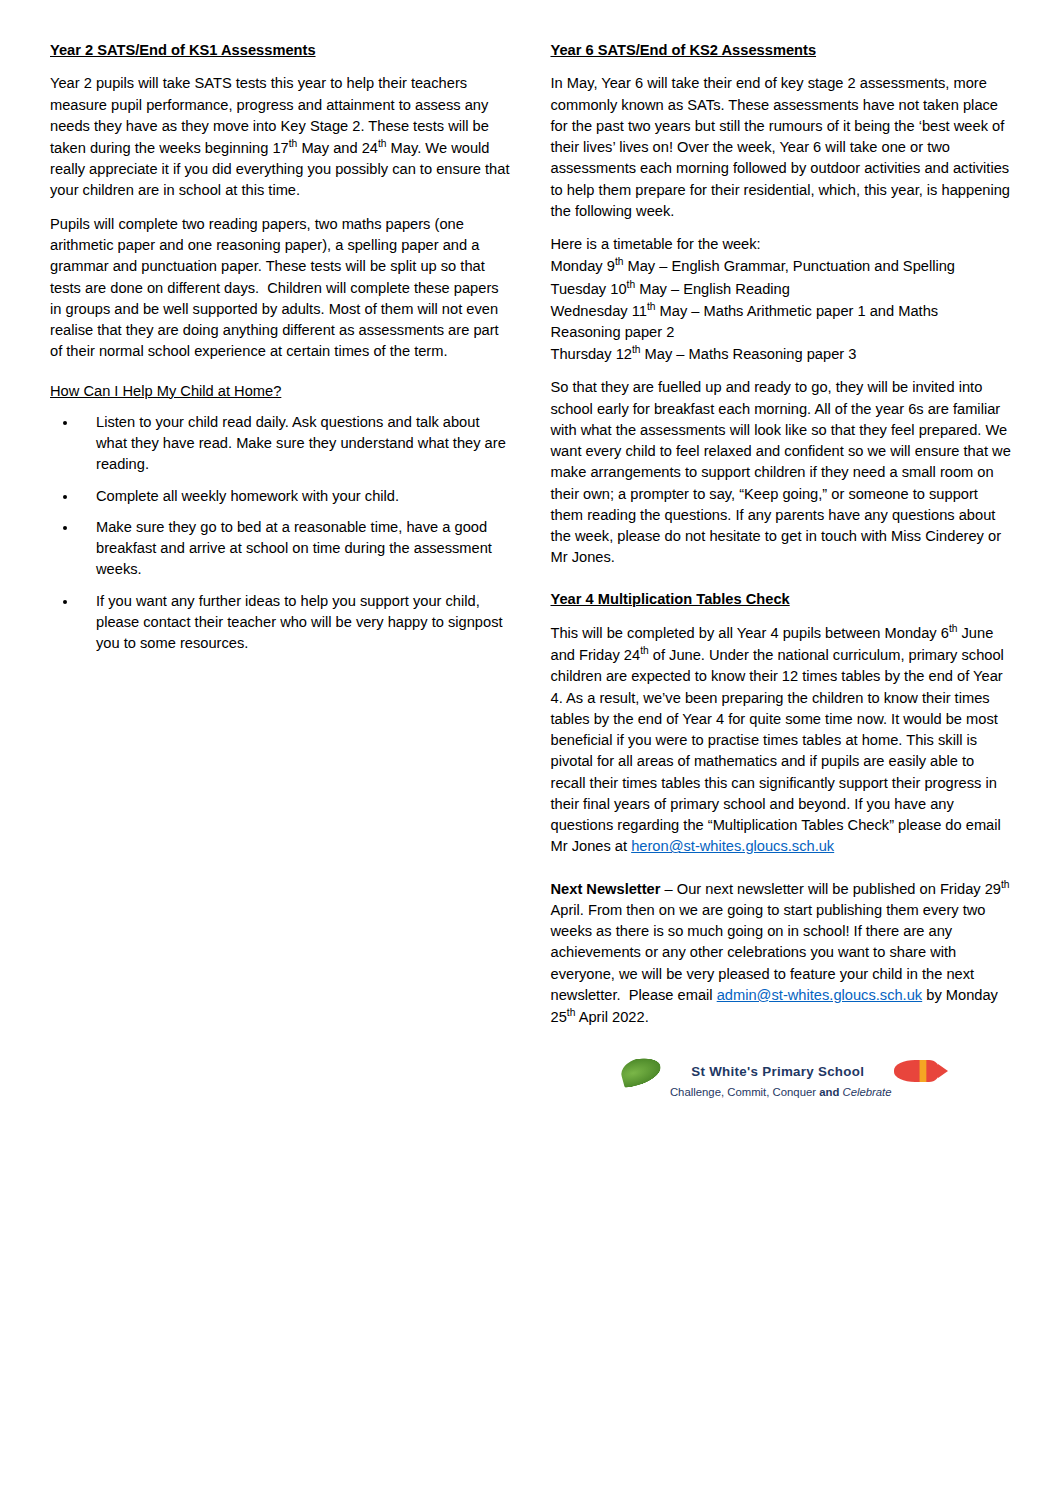Year 2 SATS/End of KS1 Assessments
Year 2 pupils will take SATS tests this year to help their teachers measure pupil performance, progress and attainment to assess any needs they have as they move into Key Stage 2. These tests will be taken during the weeks beginning 17th May and 24th May. We would really appreciate it if you did everything you possibly can to ensure that your children are in school at this time.
Pupils will complete two reading papers, two maths papers (one arithmetic paper and one reasoning paper), a spelling paper and a grammar and punctuation paper. These tests will be split up so that tests are done on different days. Children will complete these papers in groups and be well supported by adults. Most of them will not even realise that they are doing anything different as assessments are part of their normal school experience at certain times of the term.
How Can I Help My Child at Home?
Listen to your child read daily. Ask questions and talk about what they have read. Make sure they understand what they are reading.
Complete all weekly homework with your child.
Make sure they go to bed at a reasonable time, have a good breakfast and arrive at school on time during the assessment weeks.
If you want any further ideas to help you support your child, please contact their teacher who will be very happy to signpost you to some resources.
Year 6 SATS/End of KS2 Assessments
In May, Year 6 will take their end of key stage 2 assessments, more commonly known as SATs. These assessments have not taken place for the past two years but still the rumours of it being the ‘best week of their lives’ lives on! Over the week, Year 6 will take one or two assessments each morning followed by outdoor activities and activities to help them prepare for their residential, which, this year, is happening the following week.
Here is a timetable for the week:
Monday 9th May – English Grammar, Punctuation and Spelling
Tuesday 10th May – English Reading
Wednesday 11th May – Maths Arithmetic paper 1 and Maths Reasoning paper 2
Thursday 12th May – Maths Reasoning paper 3
So that they are fuelled up and ready to go, they will be invited into school early for breakfast each morning. All of the year 6s are familiar with what the assessments will look like so that they feel prepared. We want every child to feel relaxed and confident so we will ensure that we make arrangements to support children if they need a small room on their own; a prompter to say, “Keep going,” or someone to support them reading the questions. If any parents have any questions about the week, please do not hesitate to get in touch with Miss Cinderey or Mr Jones.
Year 4 Multiplication Tables Check
This will be completed by all Year 4 pupils between Monday 6th June and Friday 24th of June. Under the national curriculum, primary school children are expected to know their 12 times tables by the end of Year 4. As a result, we’ve been preparing the children to know their times tables by the end of Year 4 for quite some time now. It would be most beneficial if you were to practise times tables at home. This skill is pivotal for all areas of mathematics and if pupils are easily able to recall their times tables this can significantly support their progress in their final years of primary school and beyond. If you have any questions regarding the “Multiplication Tables Check” please do email Mr Jones at heron@st-whites.gloucs.sch.uk
Next Newsletter – Our next newsletter will be published on Friday 29th April. From then on we are going to start publishing them every two weeks as there is so much going on in school! If there are any achievements or any other celebrations you want to share with everyone, we will be very pleased to feature your child in the next newsletter. Please email admin@st-whites.gloucs.sch.uk by Monday 25th April 2022.
St White's Primary School
Challenge, Commit, Conquer and Celebrate